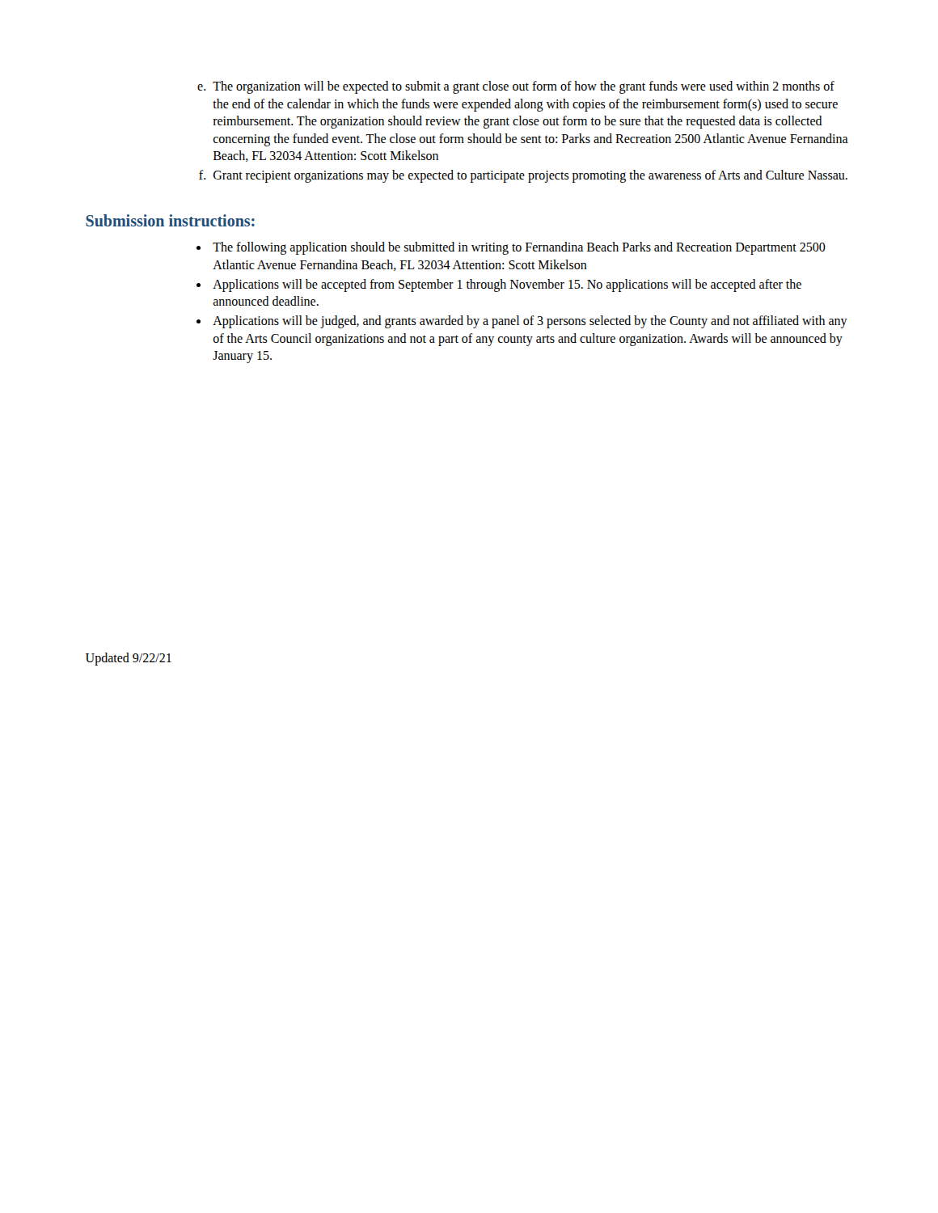The organization will be expected to submit a grant close out form of how the grant funds were used within 2 months of the end of the calendar in which the funds were expended along with copies of the reimbursement form(s) used to secure reimbursement. The organization should review the grant close out form to be sure that the requested data is collected concerning the funded event. The close out form should be sent to: Parks and Recreation 2500 Atlantic Avenue Fernandina Beach, FL 32034 Attention: Scott Mikelson
Grant recipient organizations may be expected to participate projects promoting the awareness of Arts and Culture Nassau.
Submission instructions:
The following application should be submitted in writing to Fernandina Beach Parks and Recreation Department 2500 Atlantic Avenue Fernandina Beach, FL 32034 Attention: Scott Mikelson
Applications will be accepted from September 1 through November 15. No applications will be accepted after the announced deadline.
Applications will be judged, and grants awarded by a panel of 3 persons selected by the County and not affiliated with any of the Arts Council organizations and not a part of any county arts and culture organization. Awards will be announced by January 15.
Updated 9/22/21